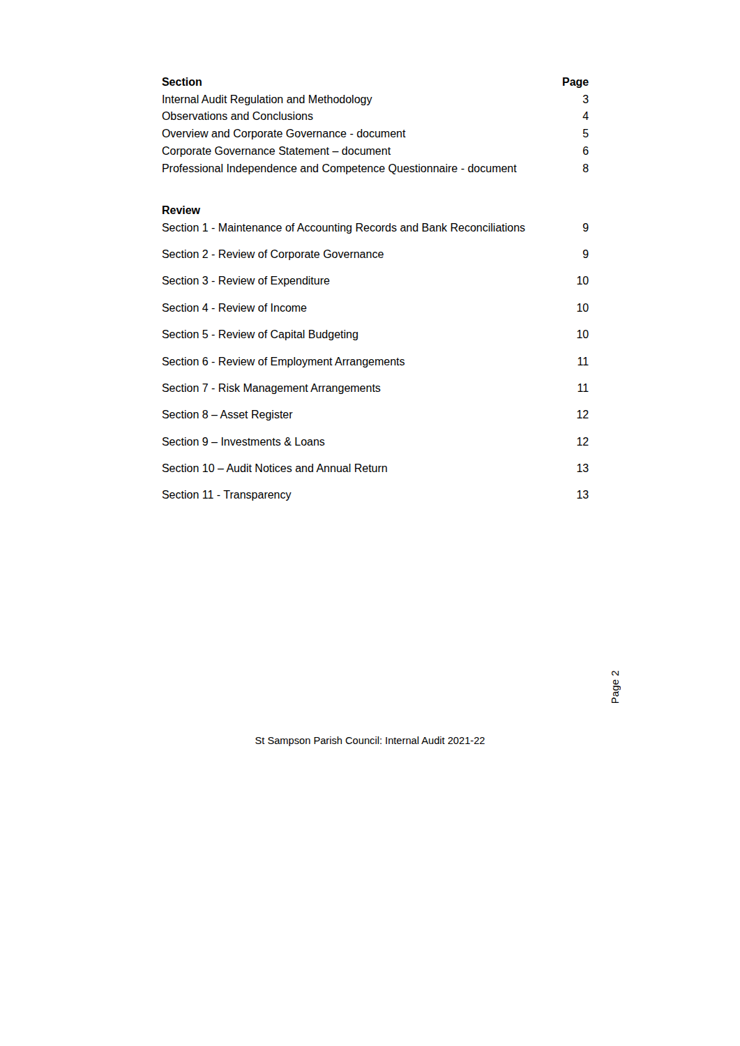| Section | Page |
| Internal Audit Regulation and Methodology | 3 |
| Observations and Conclusions | 4 |
| Overview and Corporate Governance - document | 5 |
| Corporate Governance Statement – document | 6 |
| Professional Independence and Competence Questionnaire - document | 8 |
| Review |
| Section 1 - Maintenance of Accounting Records and Bank Reconciliations | 9 |
| Section 2 - Review of Corporate Governance | 9 |
| Section 3 - Review of Expenditure | 10 |
| Section 4 - Review of Income | 10 |
| Section 5 - Review of Capital Budgeting | 10 |
| Section 6 - Review of Employment Arrangements | 11 |
| Section 7 - Risk Management Arrangements | 11 |
| Section 8 – Asset Register | 12 |
| Section 9 – Investments & Loans | 12 |
| Section 10 – Audit Notices and Annual Return | 13 |
| Section 11 - Transparency | 13 |
Page 2
St Sampson Parish Council: Internal Audit 2021-22